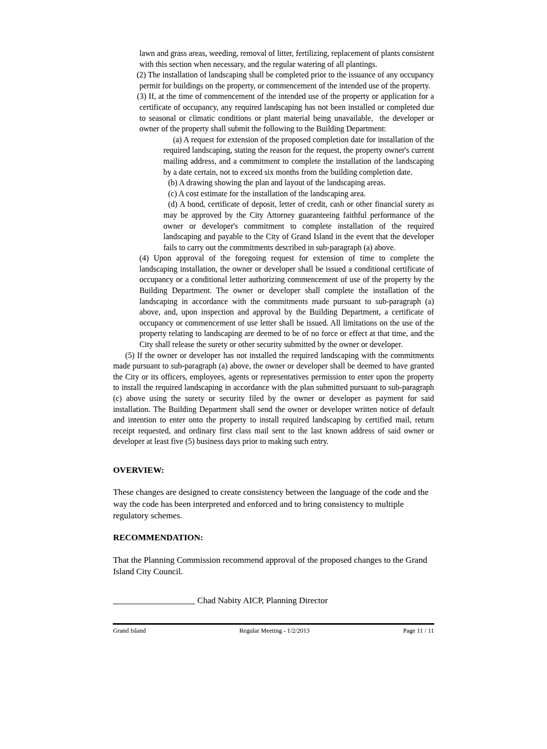lawn and grass areas, weeding, removal of litter, fertilizing, replacement of plants consistent with this section when necessary, and the regular watering of all plantings.
(2) The installation of landscaping shall be completed prior to the issuance of any occupancy permit for buildings on the property, or commencement of the intended use of the property.
(3) If, at the time of commencement of the intended use of the property or application for a certificate of occupancy, any required landscaping has not been installed or completed due to seasonal or climatic conditions or plant material being unavailable, the developer or owner of the property shall submit the following to the Building Department:
(a) A request for extension of the proposed completion date for installation of the required landscaping, stating the reason for the request, the property owner's current mailing address, and a commitment to complete the installation of the landscaping by a date certain, not to exceed six months from the building completion date.
(b) A drawing showing the plan and layout of the landscaping areas.
(c) A cost estimate for the installation of the landscaping area.
(d) A bond, certificate of deposit, letter of credit, cash or other financial surety as may be approved by the City Attorney guaranteeing faithful performance of the owner or developer's commitment to complete installation of the required landscaping and payable to the City of Grand Island in the event that the developer fails to carry out the commitments described in sub-paragraph (a) above.
(4) Upon approval of the foregoing request for extension of time to complete the landscaping installation, the owner or developer shall be issued a conditional certificate of occupancy or a conditional letter authorizing commencement of use of the property by the Building Department. The owner or developer shall complete the installation of the landscaping in accordance with the commitments made pursuant to sub-paragraph (a) above, and, upon inspection and approval by the Building Department, a certificate of occupancy or commencement of use letter shall be issued. All limitations on the use of the property relating to landscaping are deemed to be of no force or effect at that time, and the City shall release the surety or other security submitted by the owner or developer.
(5) If the owner or developer has not installed the required landscaping with the commitments made pursuant to sub-paragraph (a) above, the owner or developer shall be deemed to have granted the City or its officers, employees, agents or representatives permission to enter upon the property to install the required landscaping in accordance with the plan submitted pursuant to sub-paragraph (c) above using the surety or security filed by the owner or developer as payment for said installation. The Building Department shall send the owner or developer written notice of default and intention to enter onto the property to install required landscaping by certified mail, return receipt requested, and ordinary first class mail sent to the last known address of said owner or developer at least five (5) business days prior to making such entry.
OVERVIEW:
These changes are designed to create consistency between the language of the code and the way the code has been interpreted and enforced and to bring consistency to multiple regulatory schemes.
RECOMMENDATION:
That the Planning Commission recommend approval of the proposed changes to the Grand Island City Council.
___________________ Chad Nabity AICP, Planning Director
Grand Island Regular Meeting - 1/2/2013 Page 11 / 11